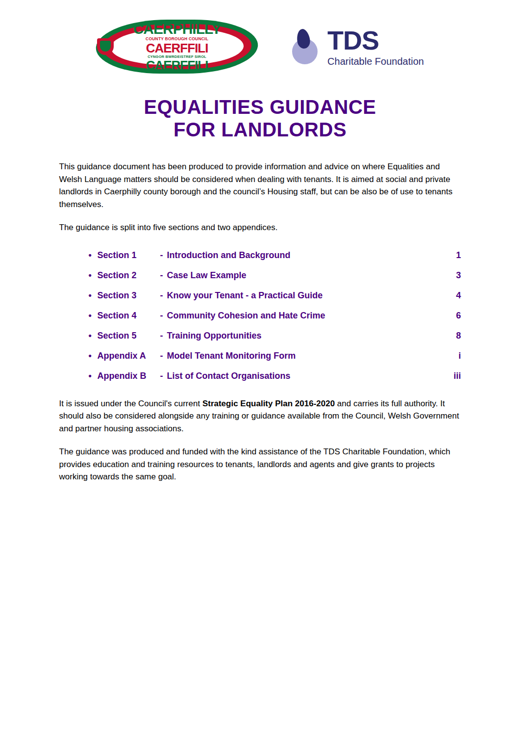CAERPHILLY
COUNTY BOROUGH COUNCIL
CAERFFILI
CYNGOR BWRDEISTREF SIROL
CAERFFILI
TDS
Charitable Foundation
EQUALITIES GUIDANCE
FOR LANDLORDS
This guidance document has been produced to provide information and advice on where Equalities and Welsh Language matters should be considered when dealing with tenants. It is aimed at social and private landlords in Caerphilly county borough and the council’s Housing staff, but can be also be of use to tenants themselves.
The guidance is split into five sections and two appendices.
•Section 1-Introduction and Background 1
•Section 2-Case Law Example 3
•Section 3-Know your Tenant - a Practical Guide 4
•Section 4-Community Cohesion and Hate Crime 6
•Section 5-Training Opportunities 8
•Appendix A-Model Tenant Monitoring Form i
•Appendix B-List of Contact Organisations iii
It is issued under the Council's current Strategic Equality Plan 2016-2020 and carries its full authority. It should also be considered alongside any training or guidance available from the Council, Welsh Government and partner housing associations.
The guidance was produced and funded with the kind assistance of the TDS Charitable Foundation, which provides education and training resources to tenants, landlords and agents and give grants to projects working towards the same goal.